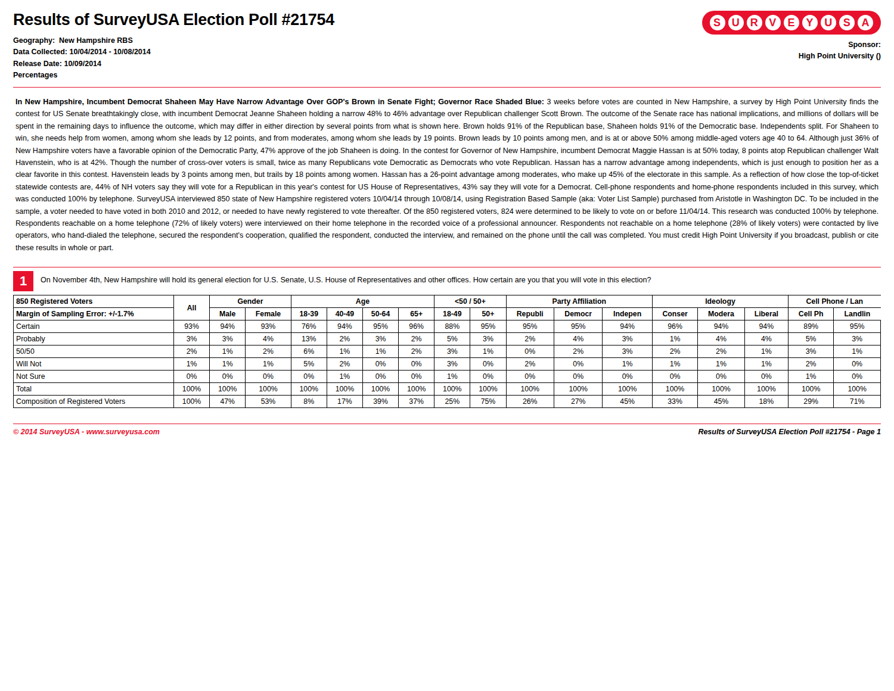Results of SurveyUSA Election Poll #21754
Geography: New Hampshire RBS
Data Collected: 10/04/2014 - 10/08/2014
Release Date: 10/09/2014
Percentages
Sponsor:
High Point University ()
SURVEYUSA
In New Hampshire, Incumbent Democrat Shaheen May Have Narrow Advantage Over GOP's Brown in Senate Fight; Governor Race Shaded Blue: 3 weeks before votes are counted in New Hampshire, a survey by High Point University finds the contest for US Senate breathtakingly close, with incumbent Democrat Jeanne Shaheen holding a narrow 48% to 46% advantage over Republican challenger Scott Brown. The outcome of the Senate race has national implications, and millions of dollars will be spent in the remaining days to influence the outcome, which may differ in either direction by several points from what is shown here. Brown holds 91% of the Republican base, Shaheen holds 91% of the Democratic base. Independents split. For Shaheen to win, she needs help from women, among whom she leads by 12 points, and from moderates, among whom she leads by 19 points. Brown leads by 10 points among men, and is at or above 50% among middle-aged voters age 40 to 64. Although just 36% of New Hampshire voters have a favorable opinion of the Democratic Party, 47% approve of the job Shaheen is doing. In the contest for Governor of New Hampshire, incumbent Democrat Maggie Hassan is at 50% today, 8 points atop Republican challenger Walt Havenstein, who is at 42%. Though the number of cross-over voters is small, twice as many Republicans vote Democratic as Democrats who vote Republican. Hassan has a narrow advantage among independents, which is just enough to position her as a clear favorite in this contest. Havenstein leads by 3 points among men, but trails by 18 points among women. Hassan has a 26-point advantage among moderates, who make up 45% of the electorate in this sample. As a reflection of how close the top-of-ticket statewide contests are, 44% of NH voters say they will vote for a Republican in this year's contest for US House of Representatives, 43% say they will vote for a Democrat. Cell-phone respondents and home-phone respondents included in this survey, which was conducted 100% by telephone. SurveyUSA interviewed 850 state of New Hampshire registered voters 10/04/14 through 10/08/14, using Registration Based Sample (aka: Voter List Sample) purchased from Aristotle in Washington DC. To be included in the sample, a voter needed to have voted in both 2010 and 2012, or needed to have newly registered to vote thereafter. Of the 850 registered voters, 824 were determined to be likely to vote on or before 11/04/14. This research was conducted 100% by telephone. Respondents reachable on a home telephone (72% of likely voters) were interviewed on their home telephone in the recorded voice of a professional announcer. Respondents not reachable on a home telephone (28% of likely voters) were contacted by live operators, who hand-dialed the telephone, secured the respondent's cooperation, qualified the respondent, conducted the interview, and remained on the phone until the call was completed. You must credit High Point University if you broadcast, publish or cite these results in whole or part.
1
On November 4th, New Hampshire will hold its general election for U.S. Senate, U.S. House of Representatives and other offices. How certain are you that you will vote in this election?
| 850 Registered Voters | All | Gender | Age | <50 / 50+ | Party Affiliation | Ideology | Cell Phone / Lan |
| --- | --- | --- | --- | --- | --- | --- | --- |
| Margin of Sampling Error: +/-1.7% | Male | Female | 18-39 | 40-49 | 50-64 | 65+ | 18-49 | 50+ | Republi | Democr | Indepen | Conser | Modera | Liberal | Cell Ph | Landlin |
| Certain | 93% | 94% | 93% | 76% | 94% | 95% | 96% | 88% | 95% | 95% | 95% | 94% | 96% | 94% | 94% | 89% | 95% |
| Probably | 3% | 3% | 4% | 13% | 2% | 3% | 2% | 5% | 3% | 2% | 4% | 3% | 1% | 4% | 4% | 5% | 3% |
| 50/50 | 2% | 1% | 2% | 6% | 1% | 1% | 2% | 3% | 1% | 0% | 2% | 3% | 2% | 2% | 1% | 3% | 1% |
| Will Not | 1% | 1% | 1% | 5% | 2% | 0% | 0% | 3% | 0% | 2% | 0% | 1% | 1% | 1% | 1% | 2% | 0% |
| Not Sure | 0% | 0% | 0% | 0% | 1% | 0% | 0% | 1% | 0% | 0% | 0% | 0% | 0% | 0% | 0% | 1% | 0% |
| Total | 100% | 100% | 100% | 100% | 100% | 100% | 100% | 100% | 100% | 100% | 100% | 100% | 100% | 100% | 100% | 100% | 100% |
| Composition of Registered Voters | 100% | 47% | 53% | 8% | 17% | 39% | 37% | 25% | 75% | 26% | 27% | 45% | 33% | 45% | 18% | 29% | 71% |
© 2014 SurveyUSA - www.surveyusa.com
Results of SurveyUSA Election Poll #21754 - Page 1